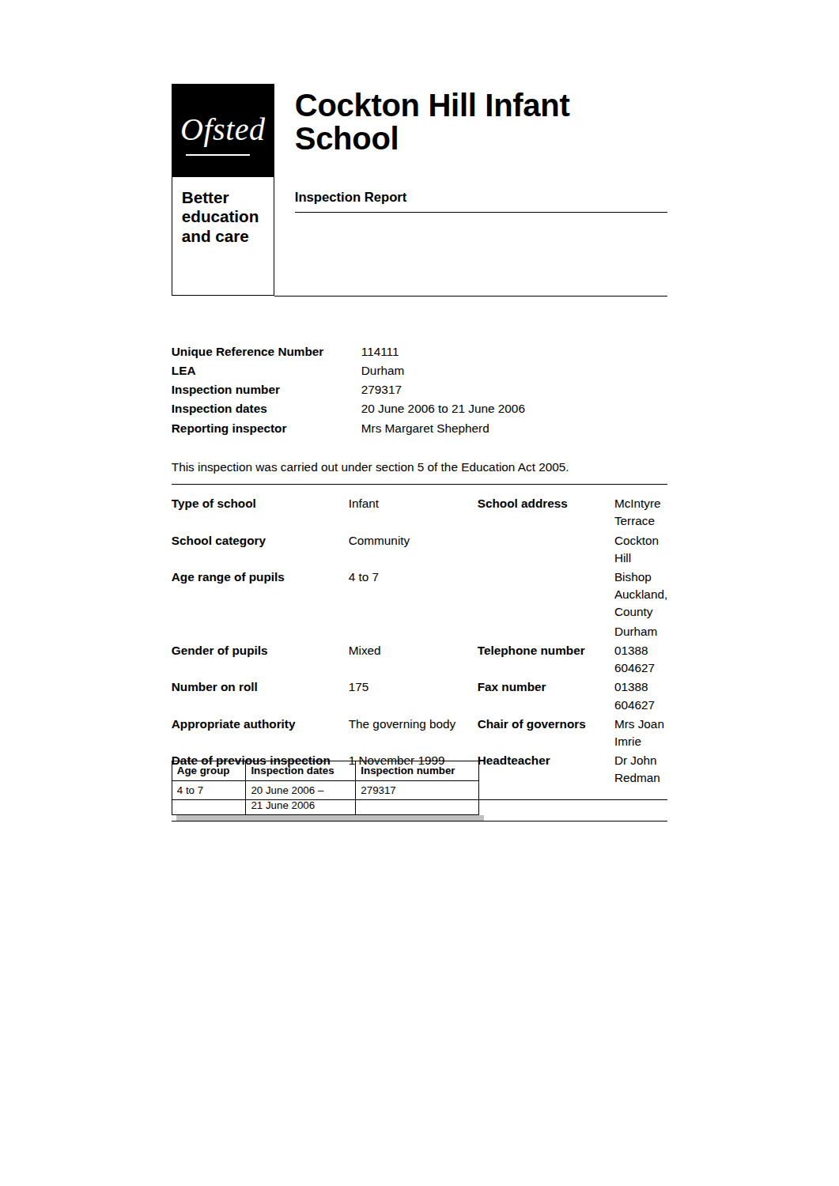Ofsted
Better
education
and care
Cockton Hill Infant School
Inspection Report
| Unique Reference Number | 114111 |
| LEA | Durham |
| Inspection number | 279317 |
| Inspection dates | 20 June 2006 to 21 June 2006 |
| Reporting inspector | Mrs Margaret Shepherd |
This inspection was carried out under section 5 of the Education Act 2005.
| Type of school | Infant | School address | McIntyre Terrace |
| School category | Community | | Cockton Hill |
| Age range of pupils | 4 to 7 | | Bishop Auckland, County |
| | | | Durham |
| Gender of pupils | Mixed | Telephone number | 01388 604627 |
| Number on roll | 175 | Fax number | 01388 604627 |
| Appropriate authority | The governing body | Chair of governors | Mrs Joan Imrie |
| Date of previous inspection | 1 November 1999 | Headteacher | Dr John Redman |
| Age group | Inspection dates | Inspection number |
| --- | --- | --- |
| 4 to 7 | 20 June 2006 – 21 June 2006 | 279317 |